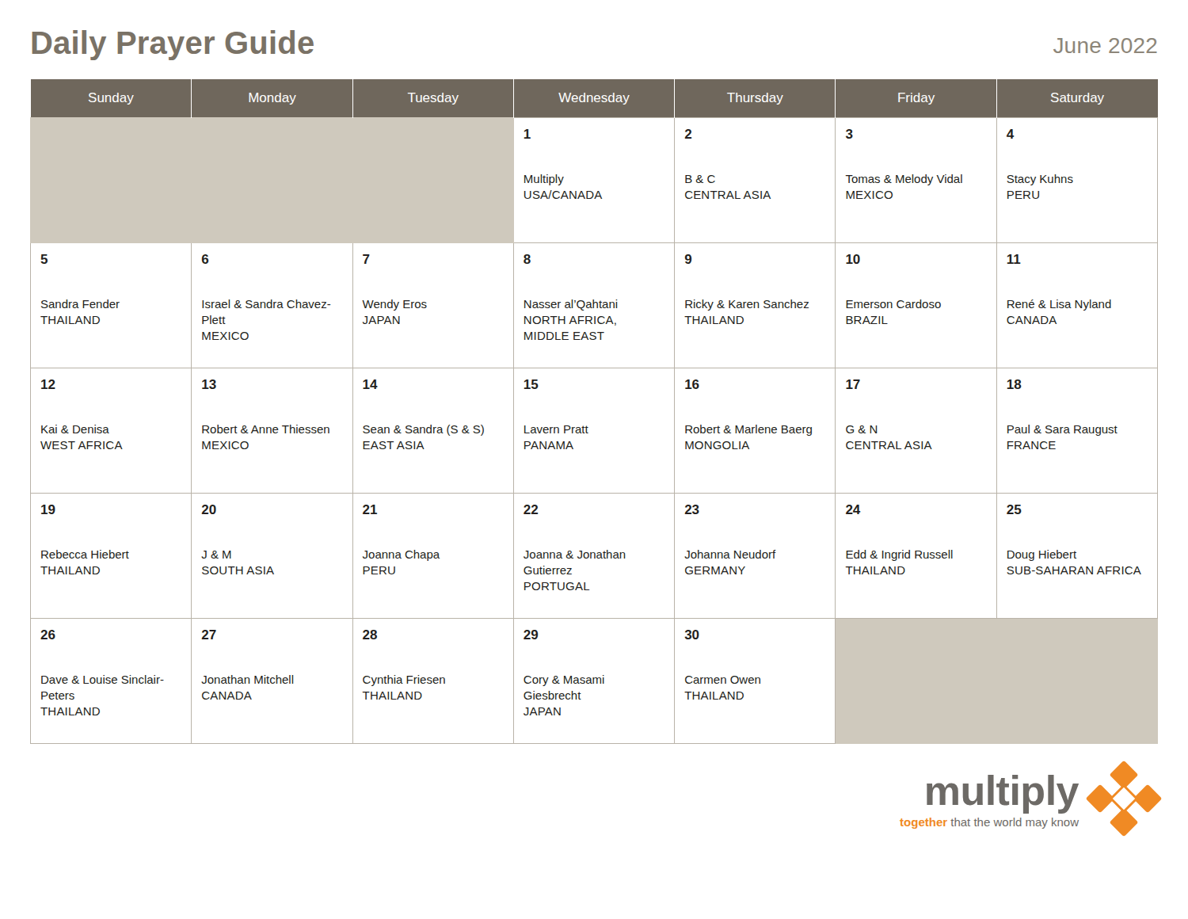Daily Prayer Guide
June 2022
| Sunday | Monday | Tuesday | Wednesday | Thursday | Friday | Saturday |
| --- | --- | --- | --- | --- | --- | --- |
| | | | 1 Multiply USA/Canada | 2 B & C Central Asia | 3 Tomas & Melody Vidal Mexico | 4 Stacy Kuhns Peru |
| 5 Sandra Fender Thailand | 6 Israel & Sandra Chavez-Plett Mexico | 7 Wendy Eros Japan | 8 Nasser al’Qahtani North Africa, Middle East | 9 Ricky & Karen Sanchez Thailand | 10 Emerson Cardoso Brazil | 11 René & Lisa Nyland Canada |
| 12 Kai & Denisa West Africa | 13 Robert & Anne Thiessen Mexico | 14 Sean & Sandra (S & S) East Asia | 15 Lavern Pratt Panama | 16 Robert & Marlene Baerg Mongolia | 17 G & N Central Asia | 18 Paul & Sara Raugust France |
| 19 Rebecca Hiebert Thailand | 20 J & M South Asia | 21 Joanna Chapa Peru | 22 Joanna & Jonathan Gutierrez Portugal | 23 Johanna Neudorf Germany | 24 Edd & Ingrid Russell Thailand | 25 Doug Hiebert Sub-Saharan Africa |
| 26 Dave & Louise Sinclair-Peters Thailand | 27 Jonathan Mitchell Canada | 28 Cynthia Friesen Thailand | 29 Cory & Masami Giesbrecht Japan | 30 Carmen Owen Thailand | | |
multiply
together that the world may know